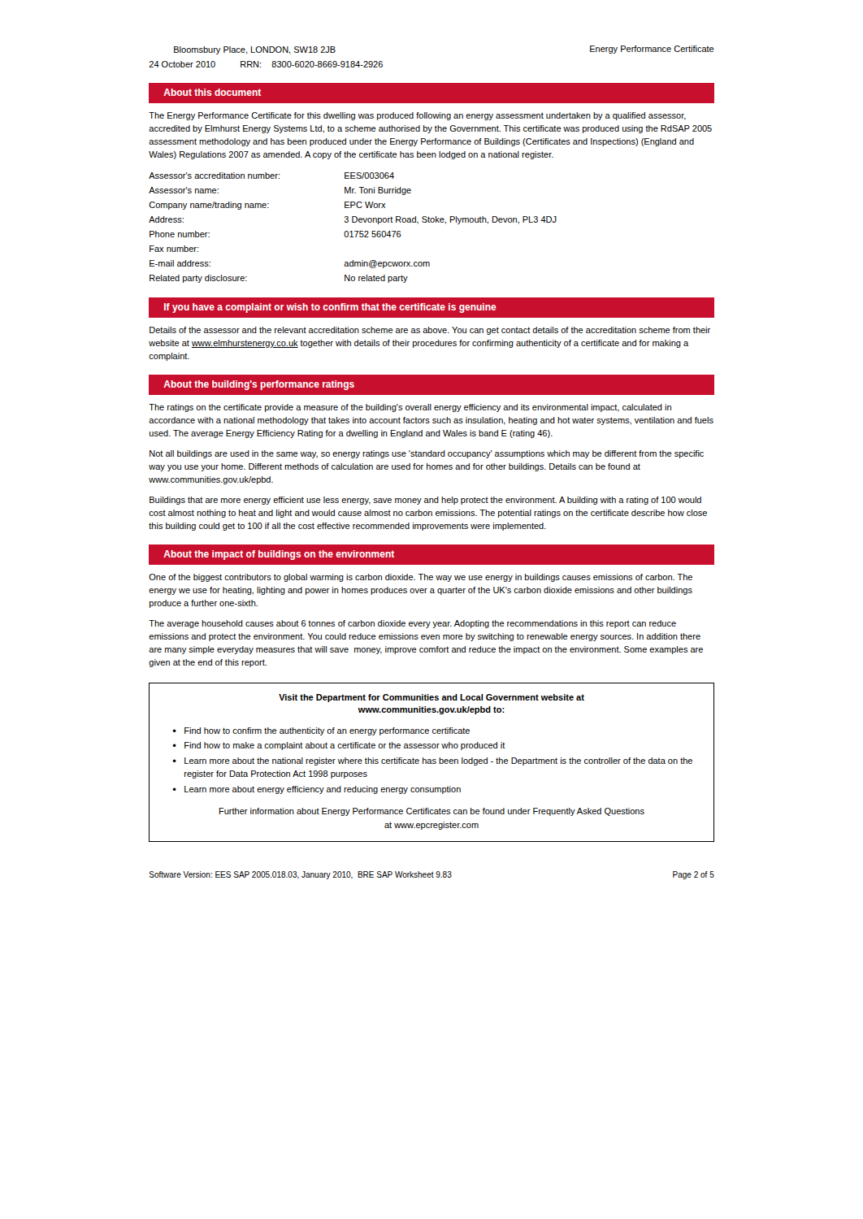Bloomsbury Place, LONDON, SW18 2JB
24 October 2010 RRN: 8300-6020-8669-9184-2926
Energy Performance Certificate
About this document
The Energy Performance Certificate for this dwelling was produced following an energy assessment undertaken by a qualified assessor, accredited by Elmhurst Energy Systems Ltd, to a scheme authorised by the Government. This certificate was produced using the RdSAP 2005 assessment methodology and has been produced under the Energy Performance of Buildings (Certificates and Inspections) (England and Wales) Regulations 2007 as amended. A copy of the certificate has been lodged on a national register.
| Assessor's accreditation number: | EES/003064 |
| Assessor's name: | Mr. Toni Burridge |
| Company name/trading name: | EPC Worx |
| Address: | 3 Devonport Road, Stoke, Plymouth, Devon, PL3 4DJ |
| Phone number: | 01752 560476 |
| Fax number: | |
| E-mail address: | admin@epcworx.com |
| Related party disclosure: | No related party |
If you have a complaint or wish to confirm that the certificate is genuine
Details of the assessor and the relevant accreditation scheme are as above. You can get contact details of the accreditation scheme from their website at www.elmhurstenergy.co.uk together with details of their procedures for confirming authenticity of a certificate and for making a complaint.
About the building's performance ratings
The ratings on the certificate provide a measure of the building's overall energy efficiency and its environmental impact, calculated in accordance with a national methodology that takes into account factors such as insulation, heating and hot water systems, ventilation and fuels used. The average Energy Efficiency Rating for a dwelling in England and Wales is band E (rating 46).
Not all buildings are used in the same way, so energy ratings use 'standard occupancy' assumptions which may be different from the specific way you use your home. Different methods of calculation are used for homes and for other buildings. Details can be found at www.communities.gov.uk/epbd.
Buildings that are more energy efficient use less energy, save money and help protect the environment. A building with a rating of 100 would cost almost nothing to heat and light and would cause almost no carbon emissions. The potential ratings on the certificate describe how close this building could get to 100 if all the cost effective recommended improvements were implemented.
About the impact of buildings on the environment
One of the biggest contributors to global warming is carbon dioxide. The way we use energy in buildings causes emissions of carbon. The energy we use for heating, lighting and power in homes produces over a quarter of the UK's carbon dioxide emissions and other buildings produce a further one-sixth.
The average household causes about 6 tonnes of carbon dioxide every year. Adopting the recommendations in this report can reduce emissions and protect the environment. You could reduce emissions even more by switching to renewable energy sources. In addition there are many simple everyday measures that will save money, improve comfort and reduce the impact on the environment. Some examples are given at the end of this report.
Visit the Department for Communities and Local Government website at
www.communities.gov.uk/epbd to:
Find how to confirm the authenticity of an energy performance certificate
Find how to make a complaint about a certificate or the assessor who produced it
Learn more about the national register where this certificate has been lodged - the Department is the controller of the data on the register for Data Protection Act 1998 purposes
Learn more about energy efficiency and reducing energy consumption
Further information about Energy Performance Certificates can be found under Frequently Asked Questions
at www.epcregister.com
Software Version: EES SAP 2005.018.03, January 2010, BRE SAP Worksheet 9.83 Page 2 of 5